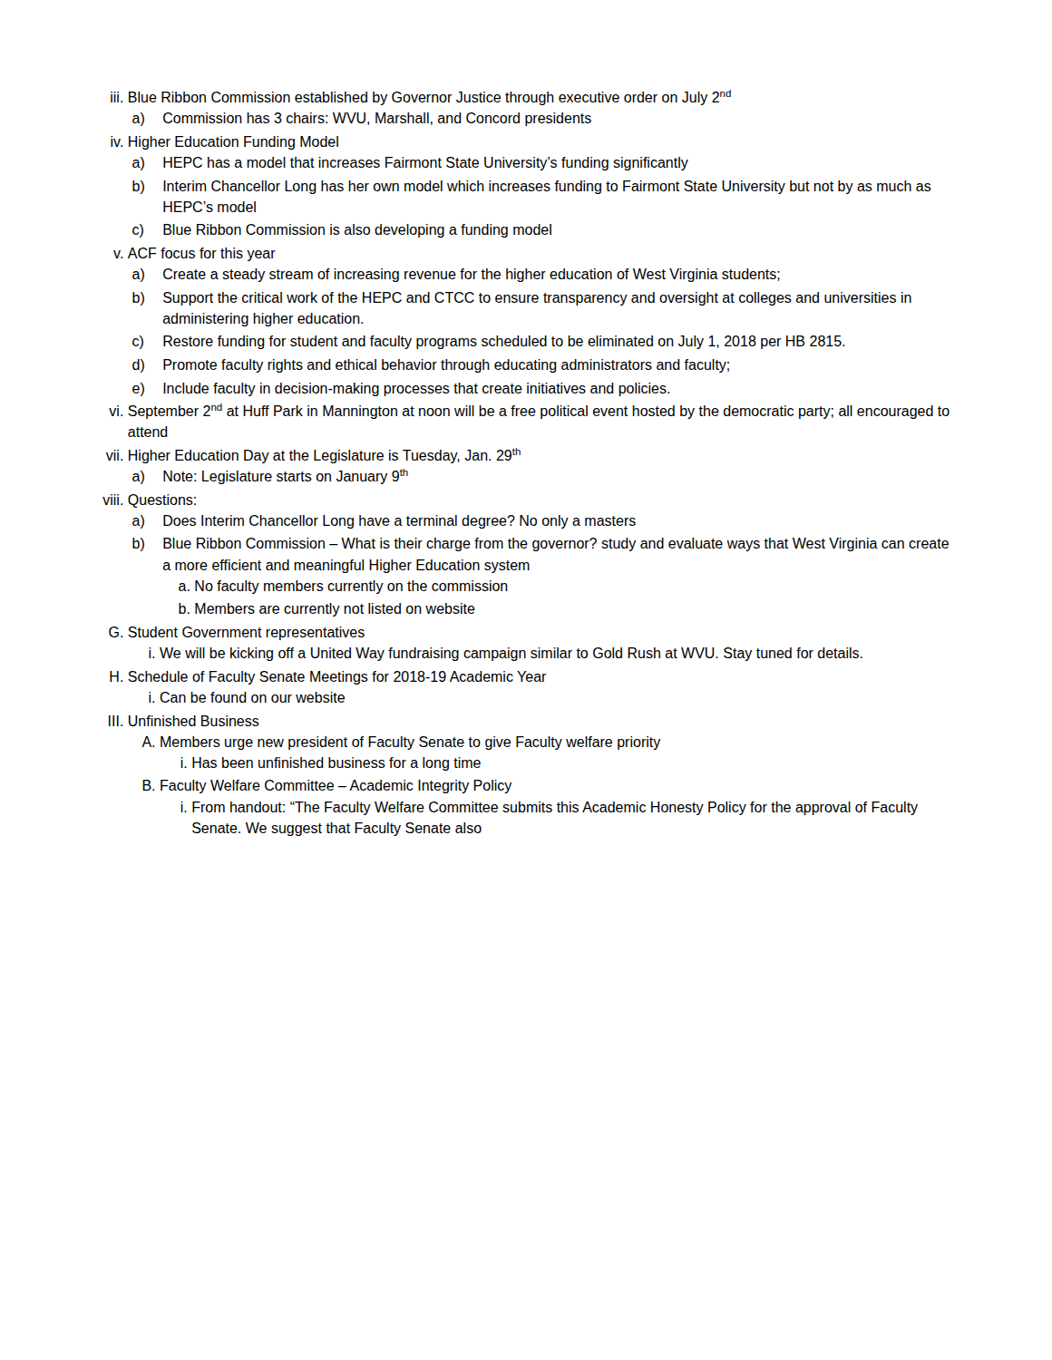Blue Ribbon Commission established by Governor Justice through executive order on July 2nd
Commission has 3 chairs: WVU, Marshall, and Concord presidents
Higher Education Funding Model
HEPC has a model that increases Fairmont State University’s funding significantly
Interim Chancellor Long has her own model which increases funding to Fairmont State University but not by as much as HEPC’s model
Blue Ribbon Commission is also developing a funding model
ACF focus for this year
Create a steady stream of increasing revenue for the higher education of West Virginia students;
Support the critical work of the HEPC and CTCC to ensure transparency and oversight at colleges and universities in administering higher education.
Restore funding for student and faculty programs scheduled to be eliminated on July 1, 2018 per HB 2815.
Promote faculty rights and ethical behavior through educating administrators and faculty;
Include faculty in decision-making processes that create initiatives and policies.
September 2nd at Huff Park in Mannington at noon will be a free political event hosted by the democratic party; all encouraged to attend
Higher Education Day at the Legislature is Tuesday, Jan. 29th
Note: Legislature starts on January 9th
Questions:
Does Interim Chancellor Long have a terminal degree? No only a masters
Blue Ribbon Commission – What is their charge from the governor? study and evaluate ways that West Virginia can create a more efficient and meaningful Higher Education system
No faculty members currently on the commission
Members are currently not listed on website
Student Government representatives
We will be kicking off a United Way fundraising campaign similar to Gold Rush at WVU. Stay tuned for details.
Schedule of Faculty Senate Meetings for 2018-19 Academic Year
Can be found on our website
Unfinished Business
Members urge new president of Faculty Senate to give Faculty welfare priority
Has been unfinished business for a long time
Faculty Welfare Committee – Academic Integrity Policy
From handout: “The Faculty Welfare Committee submits this Academic Honesty Policy for the approval of Faculty Senate. We suggest that Faculty Senate also